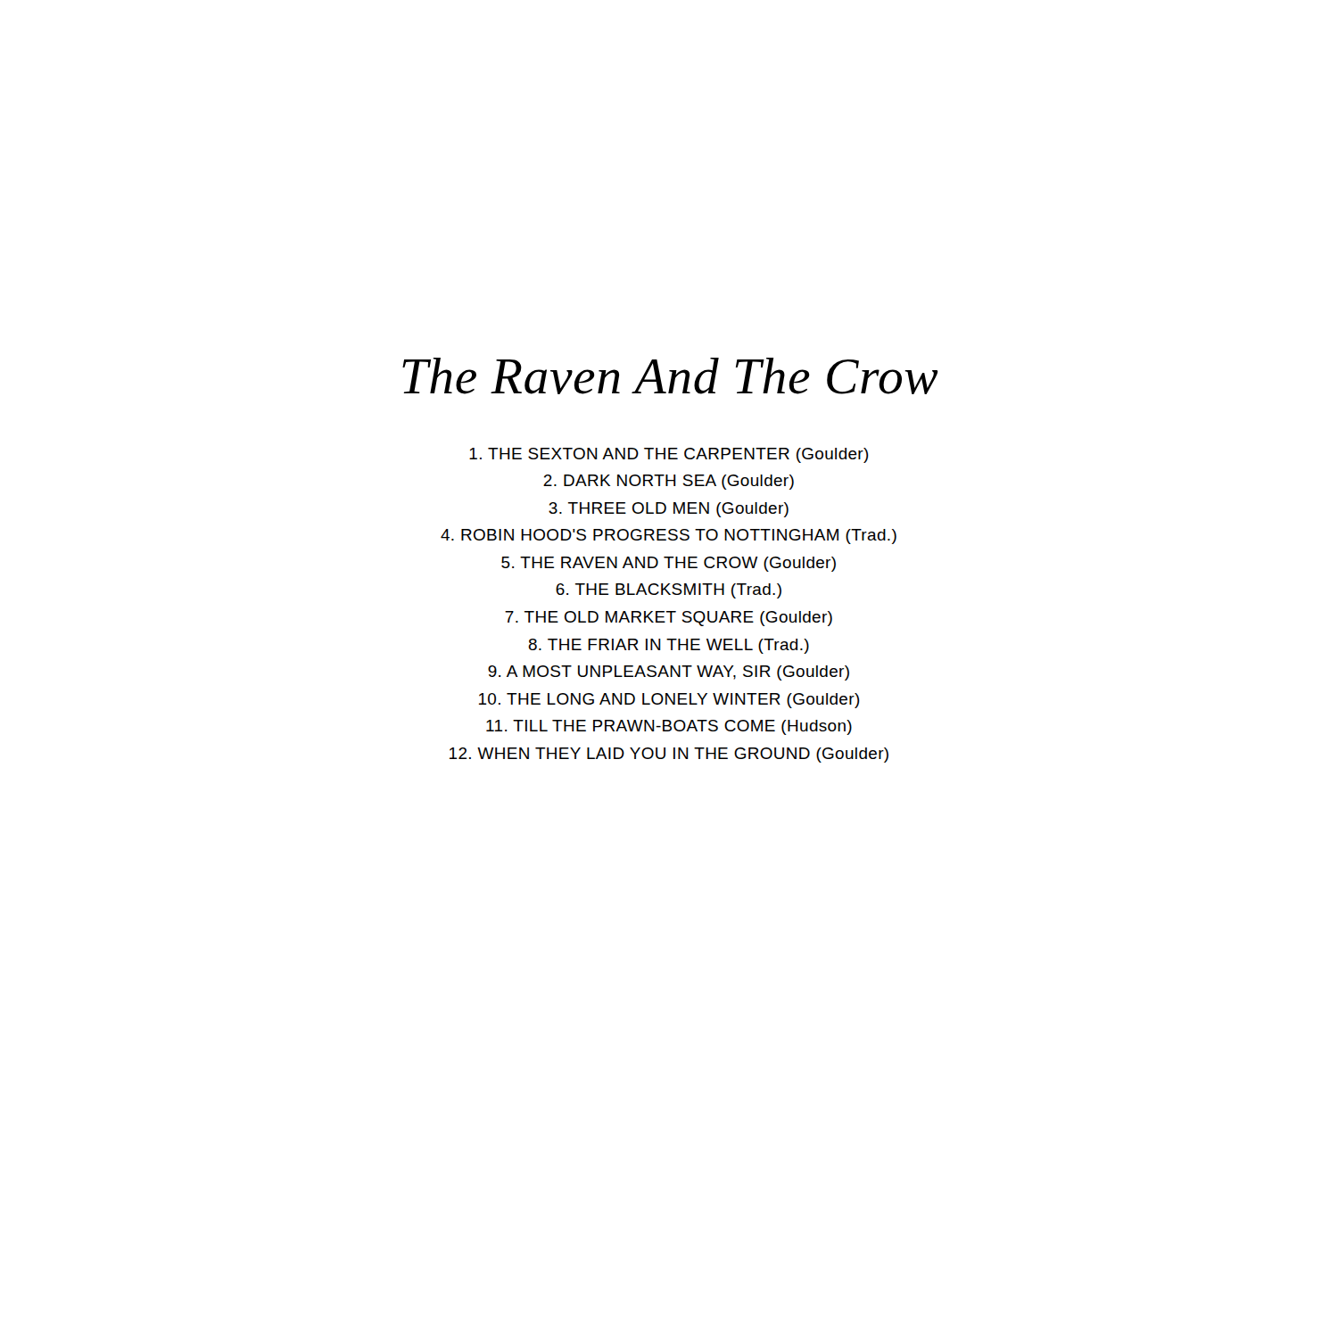The Raven And The Crow
1 THE SEXTON AND THE CARPENTER (Goulder)
2 DARK NORTH SEA (Goulder)
3 THREE OLD MEN (Goulder)
4 ROBIN HOOD'S PROGRESS TO NOTTINGHAM (Trad.)
5 THE RAVEN AND THE CROW (Goulder)
6 THE BLACKSMITH (Trad.)
7 THE OLD MARKET SQUARE (Goulder)
8 THE FRIAR IN THE WELL (Trad.)
9 A MOST UNPLEASANT WAY, SIR (Goulder)
10 THE LONG AND LONELY WINTER (Goulder)
11 TILL THE PRAWN-BOATS COME (Hudson)
12 WHEN THEY LAID YOU IN THE GROUND (Goulder)